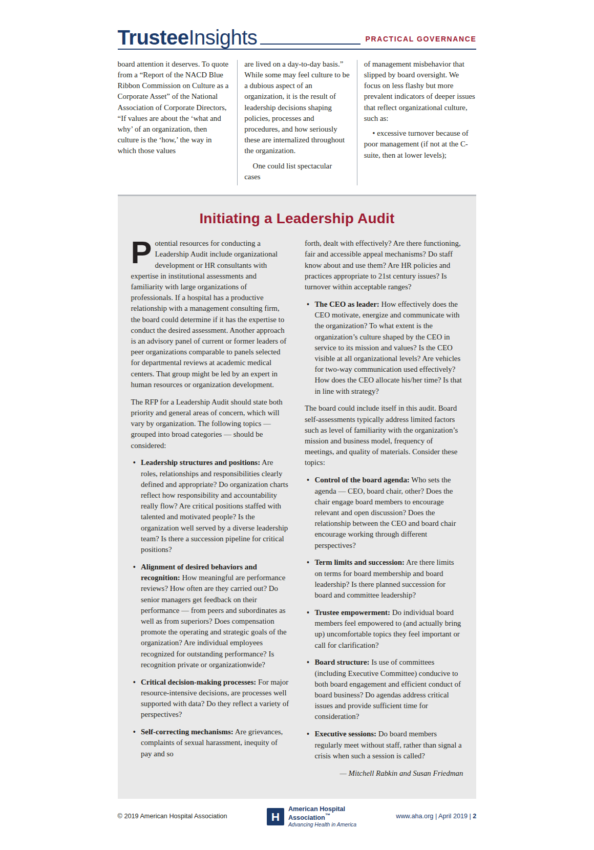Trustee Insights
PRACTICAL GOVERNANCE
board attention it deserves. To quote from a “Report of the NACD Blue Ribbon Commission on Culture as a Corporate Asset” of the National Association of Corporate Directors, “If values are about the ‘what and why’ of an organization, then culture is the ‘how,’ the way in which those values
are lived on a day-to-day basis.” While some may feel culture to be a dubious aspect of an organization, it is the result of leadership decisions shaping policies, processes and procedures, and how seriously these are internalized throughout the organization.
One could list spectacular cases
of management misbehavior that slipped by board oversight. We focus on less flashy but more prevalent indicators of deeper issues that reflect organizational culture, such as:
• excessive turnover because of poor management (if not at the C-suite, then at lower levels);
Initiating a Leadership Audit
Potential resources for conducting a Leadership Audit include organizational development or HR consultants with expertise in institutional assessments and familiarity with large organizations of professionals. If a hospital has a productive relationship with a management consulting firm, the board could determine if it has the expertise to conduct the desired assessment. Another approach is an advisory panel of current or former leaders of peer organizations comparable to panels selected for departmental reviews at academic medical centers. That group might be led by an expert in human resources or organization development.
The RFP for a Leadership Audit should state both priority and general areas of concern, which will vary by organization. The following topics — grouped into broad categories — should be considered:
Leadership structures and positions: Are roles, relationships and responsibilities clearly defined and appropriate? Do organization charts reflect how responsibility and accountability really flow? Are critical positions staffed with talented and motivated people? Is the organization well served by a diverse leadership team? Is there a succession pipeline for critical positions?
Alignment of desired behaviors and recognition: How meaningful are performance reviews? How often are they carried out? Do senior managers get feedback on their performance — from peers and subordinates as well as from superiors? Does compensation promote the operating and strategic goals of the organization? Are individual employees recognized for outstanding performance? Is recognition private or organizationwide?
Critical decision-making processes: For major resource-intensive decisions, are processes well supported with data? Do they reflect a variety of perspectives?
Self-correcting mechanisms: Are grievances, complaints of sexual harassment, inequity of pay and so
forth, dealt with effectively? Are there functioning, fair and accessible appeal mechanisms? Do staff know about and use them? Are HR policies and practices appropriate to 21st century issues? Is turnover within acceptable ranges?
The CEO as leader: How effectively does the CEO motivate, energize and communicate with the organization? To what extent is the organization’s culture shaped by the CEO in service to its mission and values? Is the CEO visible at all organizational levels? Are vehicles for two-way communication used effectively? How does the CEO allocate his/her time? Is that in line with strategy?
The board could include itself in this audit. Board self-assessments typically address limited factors such as level of familiarity with the organization’s mission and business model, frequency of meetings, and quality of materials. Consider these topics:
Control of the board agenda: Who sets the agenda — CEO, board chair, other? Does the chair engage board members to encourage relevant and open discussion? Does the relationship between the CEO and board chair encourage working through different perspectives?
Term limits and succession: Are there limits on terms for board membership and board leadership? Is there planned succession for board and committee leadership?
Trustee empowerment: Do individual board members feel empowered to (and actually bring up) uncomfortable topics they feel important or call for clarification?
Board structure: Is use of committees (including Executive Committee) conducive to both board engagement and efficient conduct of board business? Do agendas address critical issues and provide sufficient time for consideration?
Executive sessions: Do board members regularly meet without staff, rather than signal a crisis when such a session is called?
— Mitchell Rabkin and Susan Friedman
© 2019 American Hospital Association
H
American Hospital
Association™ Advancing Health in America
www.aha.org | April 2019 | 2